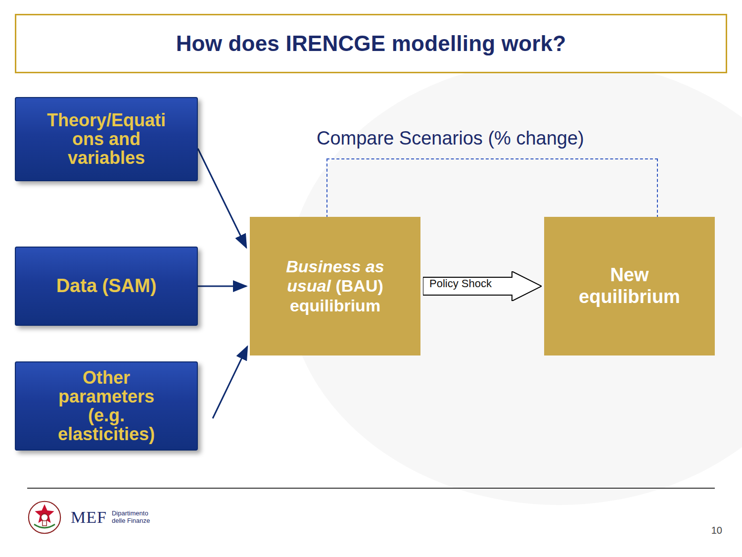How does IRENCGE modelling work?
Theory/Equati
ons and
variables
Data (SAM)
Other
parameters
(e.g.
elasticities)
Compare Scenarios (% change)
Business as
usual (BAU)
equilibrium
New
equilibrium
Policy Shock
MEF
Dipartimento
delle Finanze
10